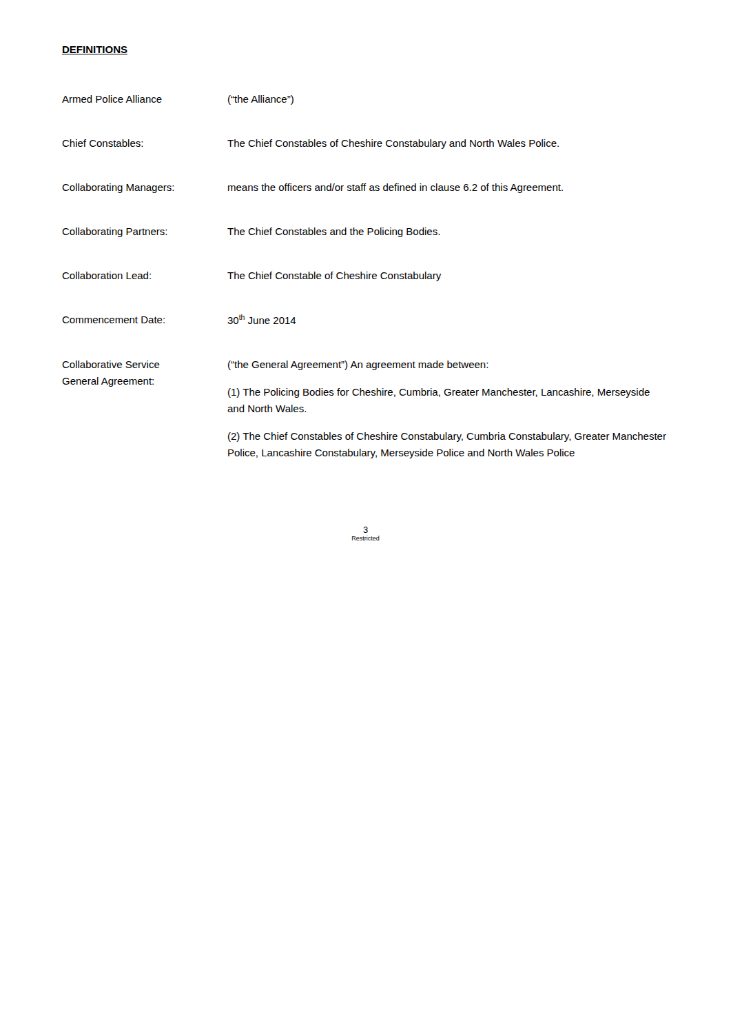DEFINITIONS
Armed Police Alliance
(“the Alliance”)
Chief Constables:
The Chief Constables of Cheshire Constabulary and North Wales Police.
Collaborating Managers:
means the officers and/or staff as defined in clause 6.2 of this Agreement.
Collaborating Partners:
The Chief Constables and the Policing Bodies.
Collaboration Lead:
The Chief Constable of Cheshire Constabulary
Commencement Date:
30th June 2014
Collaborative Service
General Agreement:
(“the General Agreement”) An agreement made between:
(1) The Policing Bodies for Cheshire, Cumbria, Greater Manchester, Lancashire, Merseyside and North Wales.
(2) The Chief Constables of Cheshire Constabulary, Cumbria Constabulary, Greater Manchester Police, Lancashire Constabulary, Merseyside Police and North Wales Police
3 Restricted